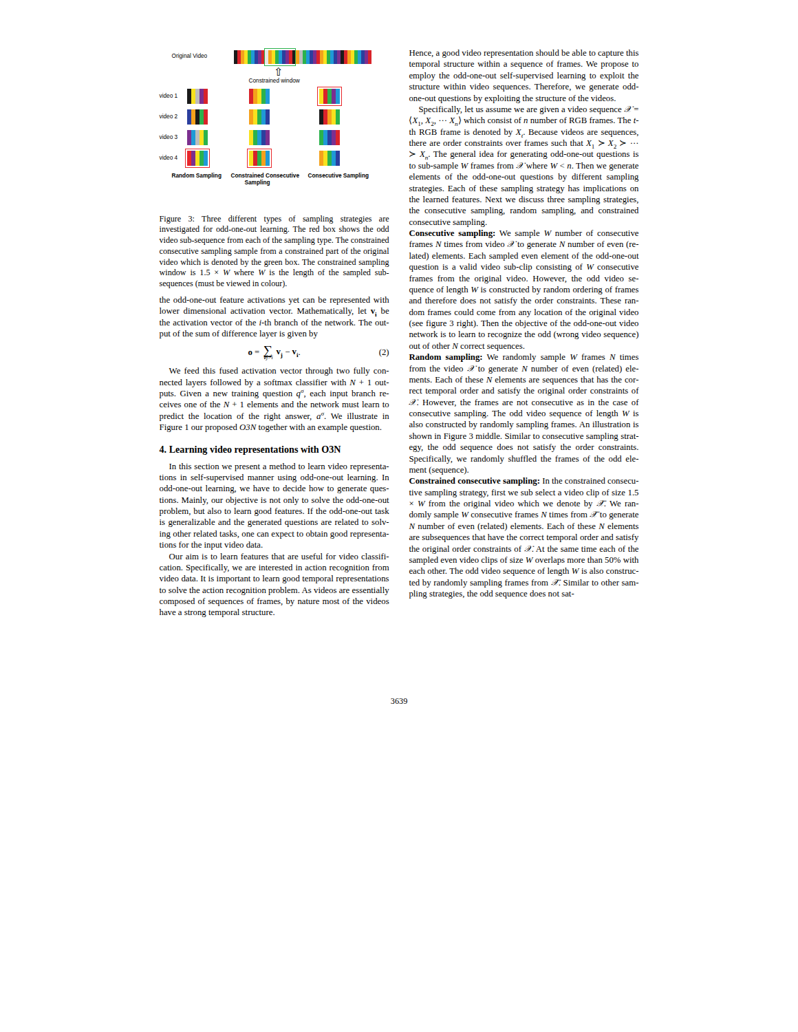Original Video
⇧
Constrained window
video 1
video 2
video 3
video 4
Random Sampling
Constrained Consecutive
Sampling
Consecutive Sampling
Figure 3: Three different types of sampling strategies are investigated for odd-one-out learning. The red box shows the odd video sub-sequence from each of the sampling type. The constrained consecutive sampling sample from a constrained part of the original video which is denoted by the green box. The constrained sampling window is 1.5 × W where W is the length of the sampled sub-sequences (must be viewed in colour).
the odd-one-out feature activations yet can be represented with lower dimensional activation vector. Mathematically, let vi be the activation vector of the i-th branch of the network. The output of the sum of difference layer is given by
o = ∑∀j>i vj − vi. (2)
We feed this fused activation vector through two fully connected layers followed by a softmax classifier with N + 1 outputs. Given a new training question qσ, each input branch receives one of the N + 1 elements and the network must learn to predict the location of the right answer, aσ. We illustrate in Figure 1 our proposed O3N together with an example question.
4. Learning video representations with O3N
In this section we present a method to learn video representations in self-supervised manner using odd-one-out learning. In odd-one-out learning, we have to decide how to generate questions. Mainly, our objective is not only to solve the odd-one-out problem, but also to learn good features. If the odd-one-out task is generalizable and the generated questions are related to solving other related tasks, one can expect to obtain good representations for the input video data.
Our aim is to learn features that are useful for video classification. Specifically, we are interested in action recognition from video data. It is important to learn good temporal representations to solve the action recognition problem. As videos are essentially composed of sequences of frames, by nature most of the videos have a strong temporal structure.
Hence, a good video representation should be able to capture this temporal structure within a sequence of frames. We propose to employ the odd-one-out self-supervised learning to exploit the structure within video sequences. Therefore, we generate odd-one-out questions by exploiting the structure of the videos.
Specifically, let us assume we are given a video sequence 𝒳 = ⟨X1, X2, ··· Xn⟩ which consist of n number of RGB frames. The t-th RGB frame is denoted by Xt. Because videos are sequences, there are order constraints over frames such that X1 ≻ X2 ≻ ··· ≻ Xn. The general idea for generating odd-one-out questions is to sub-sample W frames from 𝒳 where W < n. Then we generate elements of the odd-one-out questions by different sampling strategies. Each of these sampling strategy has implications on the learned features. Next we discuss three sampling strategies, the consecutive sampling, random sampling, and constrained consecutive sampling.
Consecutive sampling: We sample W number of consecutive frames N times from video 𝒳 to generate N number of even (related) elements. Each sampled even element of the odd-one-out question is a valid video sub-clip consisting of W consecutive frames from the original video. However, the odd video sequence of length W is constructed by random ordering of frames and therefore does not satisfy the order constraints. These random frames could come from any location of the original video (see figure 3 right). Then the objective of the odd-one-out video network is to learn to recognize the odd (wrong video sequence) out of other N correct sequences.
Random sampling: We randomly sample W frames N times from the video 𝒳 to generate N number of even (related) elements. Each of these N elements are sequences that has the correct temporal order and satisfy the original order constraints of 𝒳. However, the frames are not consecutive as in the case of consecutive sampling. The odd video sequence of length W is also constructed by randomly sampling frames. An illustration is shown in Figure 3 middle. Similar to consecutive sampling strategy, the odd sequence does not satisfy the order constraints. Specifically, we randomly shuffled the frames of the odd element (sequence).
Constrained consecutive sampling: In the constrained consecutive sampling strategy, first we sub select a video clip of size 1.5 × W from the original video which we denote by 𝒳̂. We randomly sample W consecutive frames N times from 𝒳̂ to generate N number of even (related) elements. Each of these N elements are subsequences that have the correct temporal order and satisfy the original order constraints of 𝒳. At the same time each of the sampled even video clips of size W overlaps more than 50% with each other. The odd video sequence of length W is also constructed by randomly sampling frames from 𝒳̂. Similar to other sampling strategies, the odd sequence does not sat-
3639